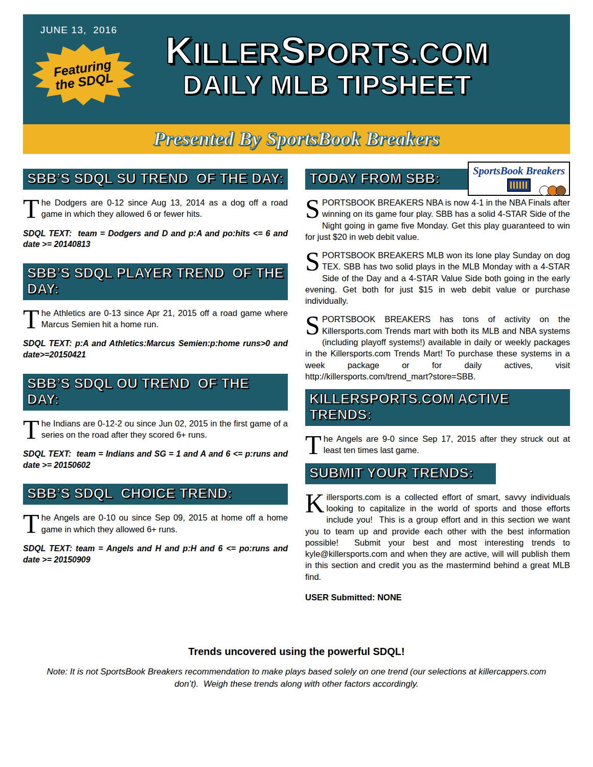JUNE 13, 2016
Featuring
the SDQL
KILLERSPORTS.COM
DAILY MLB TIPSHEET
Presented By SportsBook Breakers
SBB’S SDQL SU TREND OF THE DAY:
The Dodgers are 0-12 since Aug 13, 2014 as a dog off a road game in which they allowed 6 or fewer hits.
SDQL TEXT: team = Dodgers and D and p:A and po:hits <= 6 and date >= 20140813
SBB’S SDQL PLAYER TREND OF THE DAY:
The Athletics are 0-13 since Apr 21, 2015 off a road game where Marcus Semien hit a home run.
SDQL TEXT: p:A and Athletics:Marcus Semien:p:home runs>0 and date>=20150421
SBB’S SDQL OU TREND OF THE DAY:
The Indians are 0-12-2 ou since Jun 02, 2015 in the first game of a series on the road after they scored 6+ runs.
SDQL TEXT: team = Indians and SG = 1 and A and 6 <= p:runs and date >= 20150602
SBB’S SDQL CHOICE TREND:
The Angels are 0-10 ou since Sep 09, 2015 at home off a home game in which they allowed 6+ runs.
SDQL TEXT: team = Angels and H and p:H and 6 <= po:runs and date >= 20150909
SportsBook Breakers
TODAY FROM SBB:
SPORTSBOOK BREAKERS NBA is now 4-1 in the NBA Finals after winning on its game four play. SBB has a solid 4-STAR Side of the Night going in game five Monday. Get this play guaranteed to win for just $20 in web debit value.
SPORTSBOOK BREAKERS MLB won its lone play Sunday on dog TEX. SBB has two solid plays in the MLB Monday with a 4-STAR Side of the Day and a 4-STAR Value Side both going in the early evening. Get both for just $15 in web debit value or purchase individually.
SPORTSBOOK BREAKERS has tons of activity on the Killersports.com Trends mart with both its MLB and NBA systems (including playoff systems!) available in daily or weekly packages in the Killersports.com Trends Mart! To purchase these systems in a week package or for daily actives, visit http://killersports.com/trend_mart?store=SBB.
KILLERSPORTS.COM ACTIVE TRENDS:
The Angels are 9-0 since Sep 17, 2015 after they struck out at least ten times last game.
SUBMIT YOUR TRENDS:
Killersports.com is a collected effort of smart, savvy individuals looking to capitalize in the world of sports and those efforts include you! This is a group effort and in this section we want you to team up and provide each other with the best information possible! Submit your best and most interesting trends to kyle@killersports.com and when they are active, will will publish them in this section and credit you as the mastermind behind a great MLB find.
USER Submitted: NONE
Trends uncovered using the powerful SDQL!
Note: It is not SportsBook Breakers recommendation to make plays based solely on one trend (our selections at killercappers.com don’t). Weigh these trends along with other factors accordingly.